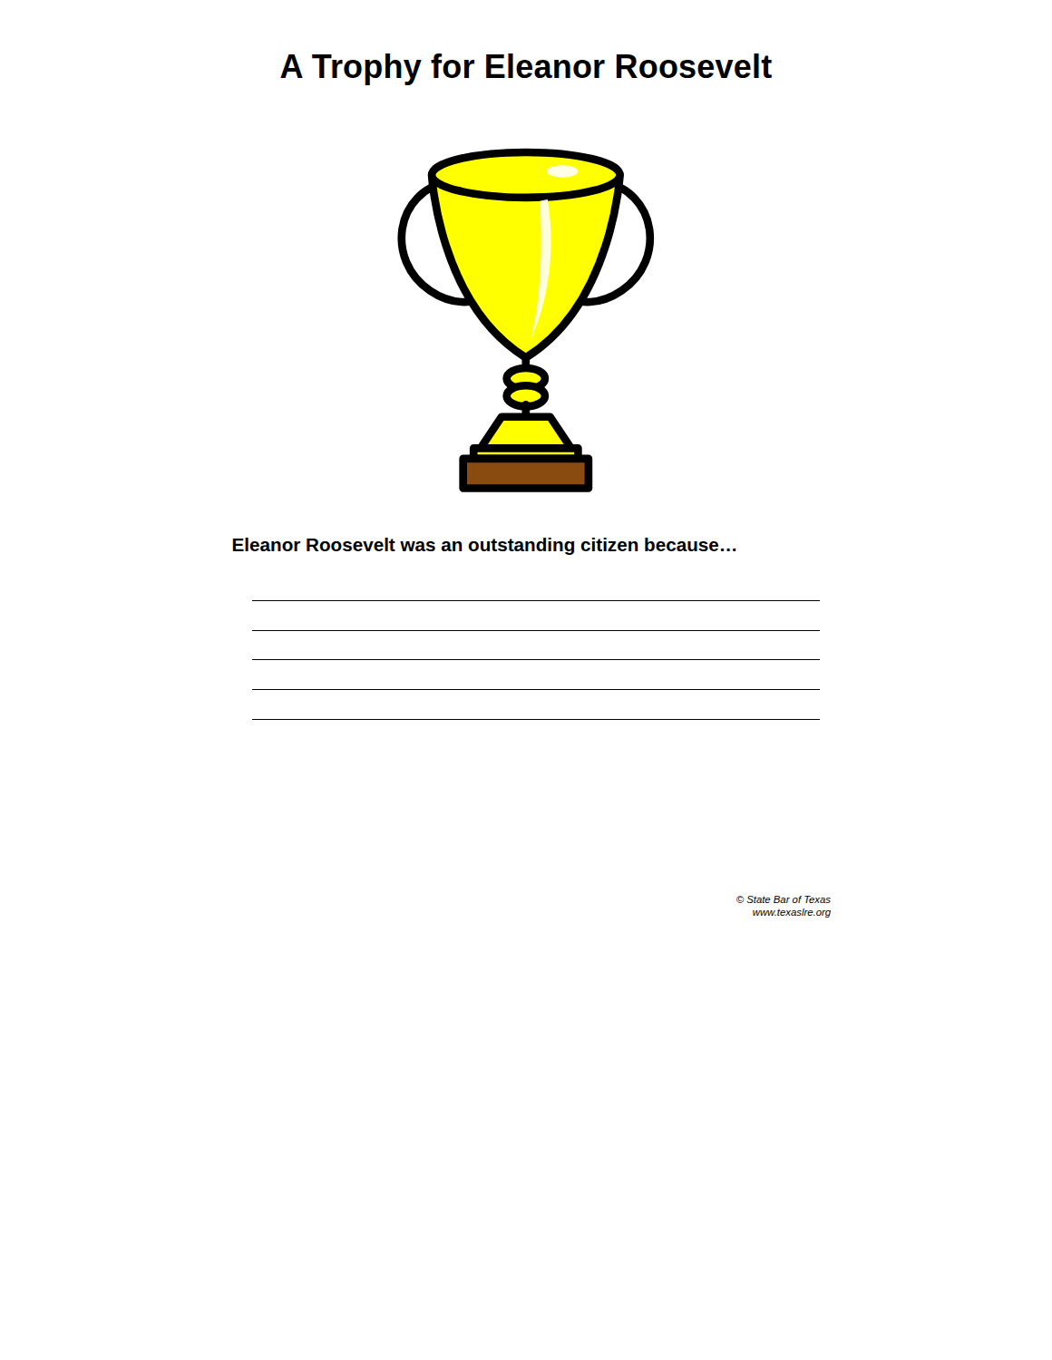A Trophy for Eleanor Roosevelt
Eleanor Roosevelt was an outstanding citizen because…
© State Bar of Texas
www.texaslre.org